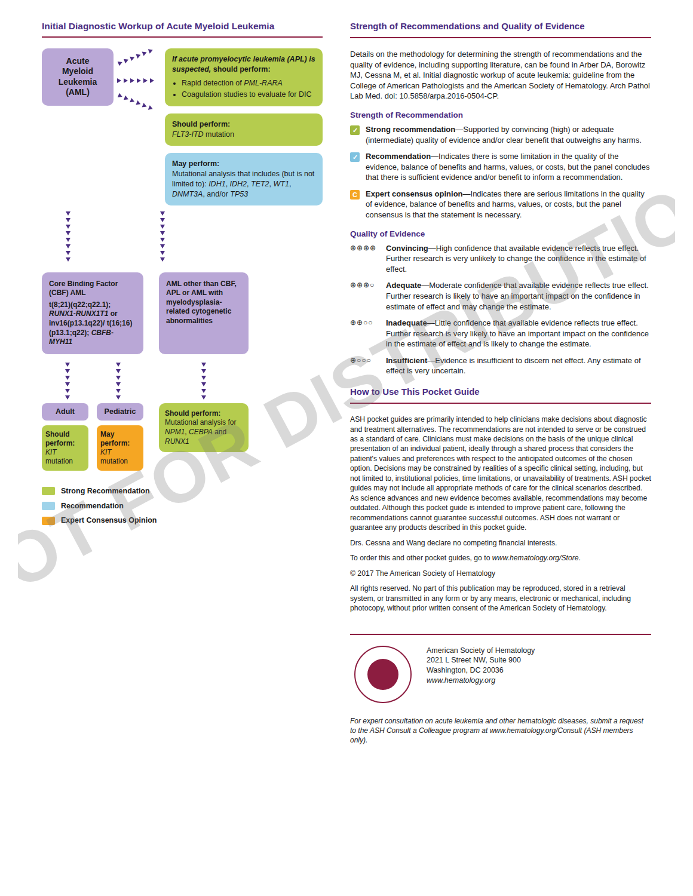NOT FOR DISTRIBUTION
Initial Diagnostic Workup of Acute Myeloid Leukemia
Acute
Myeloid
Leukemia
(AML)
If acute promyelocytic leukemia (APL) is suspected, should perform:
Rapid detection of PML-RARA
Coagulation studies to evaluate for DIC
Should perform:
FLT3-ITD mutation
May perform:
Mutational analysis that includes (but is not limited to): IDH1, IDH2, TET2, WT1, DNMT3A, and/or TP53
Core Binding Factor (CBF) AML t(8;21)(q22;q22.1); RUNX1-RUNX1T1 or inv16(p13.1q22)/ t(16;16)(p13.1;q22); CBFB-MYH11
AML other than CBF, APL or AML with myelodysplasia-related cytogenetic abnormalities
Adult
Pediatric
Should perform:
KIT mutation
May perform:
KIT mutation
Should perform:
Mutational analysis for NPM1, CEBPA and RUNX1
Strong Recommendation
Recommendation
Expert Consensus Opinion
Strength of Recommendations and Quality of Evidence
Details on the methodology for determining the strength of recommendations and the quality of evidence, including supporting literature, can be found in Arber DA, Borowitz MJ, Cessna M, et al. Initial diagnostic workup of acute leukemia: guideline from the College of American Pathologists and the American Society of Hematology. Arch Pathol Lab Med. doi: 10.5858/arpa.2016-0504-CP.
Strength of Recommendation
✓Strong recommendation—Supported by convincing (high) or adequate (intermediate) quality of evidence and/or clear benefit that outweighs any harms.
✓Recommendation—Indicates there is some limitation in the quality of the evidence, balance of benefits and harms, values, or costs, but the panel concludes that there is sufficient evidence and/or benefit to inform a recommendation.
CExpert consensus opinion—Indicates there are serious limitations in the quality of evidence, balance of benefits and harms, values, or costs, but the panel consensus is that the statement is necessary.
Quality of Evidence
⊕⊕⊕⊕Convincing—High confidence that available evidence reflects true effect. Further research is very unlikely to change the confidence in the estimate of effect.
⊕⊕⊕○Adequate—Moderate confidence that available evidence reflects true effect. Further research is likely to have an important impact on the confidence in estimate of effect and may change the estimate.
⊕⊕○○Inadequate—Little confidence that available evidence reflects true effect. Further research is very likely to have an important impact on the confidence in the estimate of effect and is likely to change the estimate.
⊕○○○Insufficient—Evidence is insufficient to discern net effect. Any estimate of effect is very uncertain.
How to Use This Pocket Guide
ASH pocket guides are primarily intended to help clinicians make decisions about diagnostic and treatment alternatives. The recommendations are not intended to serve or be construed as a standard of care. Clinicians must make decisions on the basis of the unique clinical presentation of an individual patient, ideally through a shared process that considers the patient's values and preferences with respect to the anticipated outcomes of the chosen option. Decisions may be constrained by realities of a specific clinical setting, including, but not limited to, institutional policies, time limitations, or unavailability of treatments. ASH pocket guides may not include all appropriate methods of care for the clinical scenarios described. As science advances and new evidence becomes available, recommendations may become outdated. Although this pocket guide is intended to improve patient care, following the recommendations cannot guarantee successful outcomes. ASH does not warrant or guarantee any products described in this pocket guide.
Drs. Cessna and Wang declare no competing financial interests.
To order this and other pocket guides, go to www.hematology.org/Store.
© 2017 The American Society of Hematology
All rights reserved. No part of this publication may be reproduced, stored in a retrieval system, or transmitted in any form or by any means, electronic or mechanical, including photocopy, without prior written consent of the American Society of Hematology.
American Society of Hematology
2021 L Street NW, Suite 900
Washington, DC 20036
www.hematology.org
For expert consultation on acute leukemia and other hematologic diseases, submit a request to the ASH Consult a Colleague program at www.hematology.org/Consult (ASH members only).